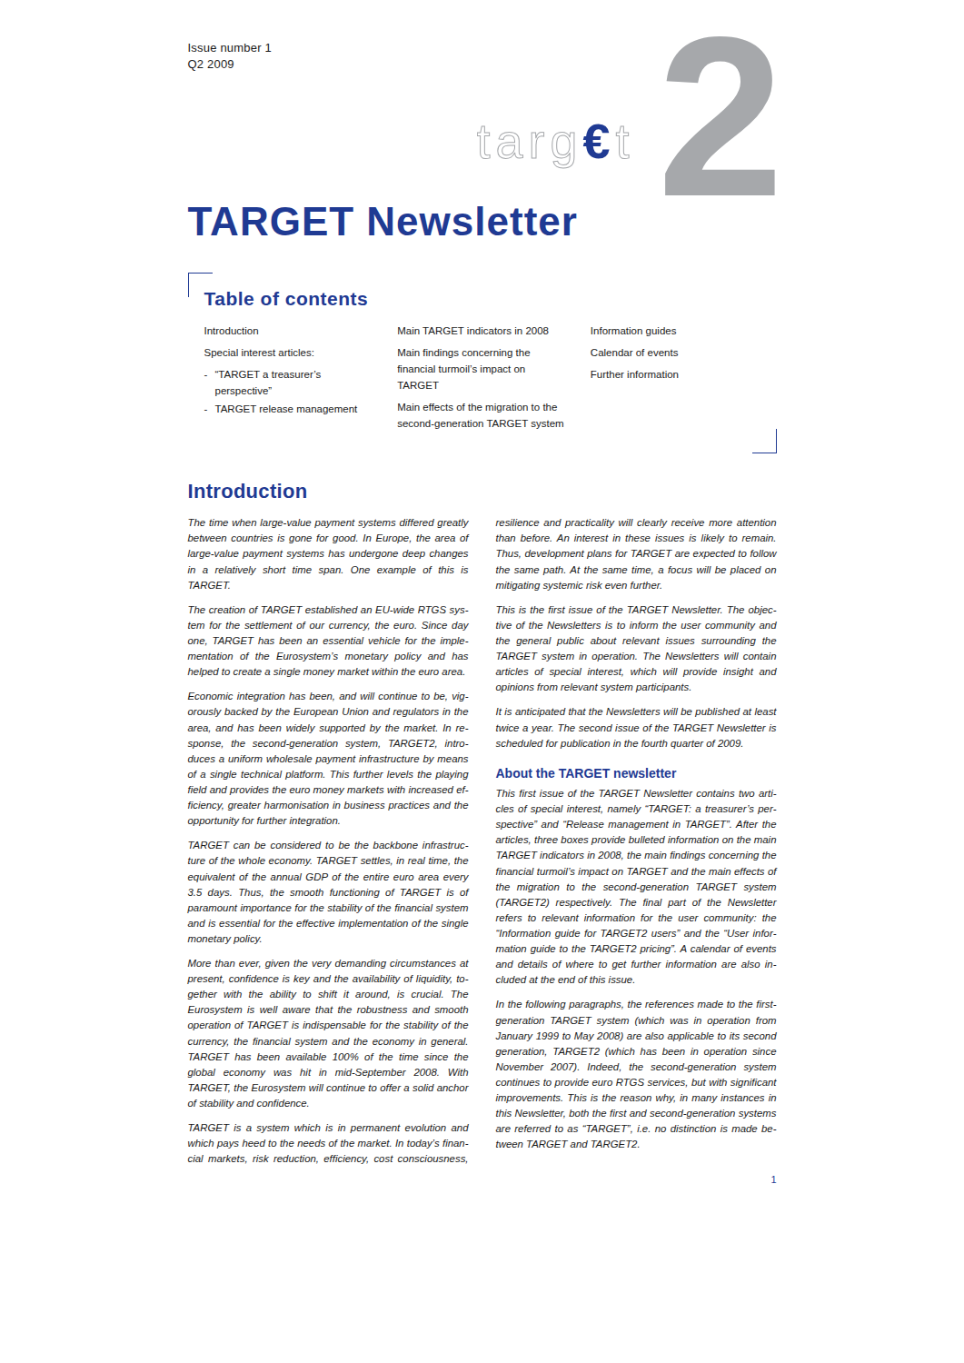Issue number 1
Q2 2009
2 targ€t
TARGET Newsletter
Table of contents
Introduction
Special interest articles:
“TARGET a treasurer’s perspective”
TARGET release management
Main TARGET indicators in 2008
Main findings concerning the financial turmoil’s impact on TARGET
Main effects of the migration to the second-generation TARGET system
Information guides
Calendar of events
Further information
Introduction
The time when large-value payment systems differed greatly between countries is gone for good. In Europe, the area of large-value payment systems has undergone deep changes in a relatively short time span. One example of this is TARGET.
The creation of TARGET established an EU-wide RTGS system for the settlement of our currency, the euro. Since day one, TARGET has been an essential vehicle for the implementation of the Eurosystem’s monetary policy and has helped to create a single money market within the euro area.
Economic integration has been, and will continue to be, vigorously backed by the European Union and regulators in the area, and has been widely supported by the market. In response, the second-generation system, TARGET2, introduces a uniform wholesale payment infrastructure by means of a single technical platform. This further levels the playing field and provides the euro money markets with increased efficiency, greater harmonisation in business practices and the opportunity for further integration.
TARGET can be considered to be the backbone infrastructure of the whole economy. TARGET settles, in real time, the equivalent of the annual GDP of the entire euro area every 3.5 days. Thus, the smooth functioning of TARGET is of paramount importance for the stability of the financial system and is essential for the effective implementation of the single monetary policy.
More than ever, given the very demanding circumstances at present, confidence is key and the availability of liquidity, together with the ability to shift it around, is crucial. The Eurosystem is well aware that the robustness and smooth operation of TARGET is indispensable for the stability of the currency, the financial system and the economy in general. TARGET has been available 100% of the time since the global economy was hit in mid-September 2008. With TARGET, the Eurosystem will continue to offer a solid anchor of stability and confidence.
TARGET is a system which is in permanent evolution and which pays heed to the needs of the market. In today’s financial markets, risk reduction, efficiency, cost consciousness, resilience and practicality will clearly receive more attention than before. An interest in these issues is likely to remain. Thus, development plans for TARGET are expected to follow the same path. At the same time, a focus will be placed on mitigating systemic risk even further.
This is the first issue of the TARGET Newsletter. The objective of the Newsletters is to inform the user community and the general public about relevant issues surrounding the TARGET system in operation. The Newsletters will contain articles of special interest, which will provide insight and opinions from relevant system participants.
It is anticipated that the Newsletters will be published at least twice a year. The second issue of the TARGET Newsletter is scheduled for publication in the fourth quarter of 2009.
About the TARGET newsletter
This first issue of the TARGET Newsletter contains two articles of special interest, namely “TARGET: a treasurer’s perspective” and “Release management in TARGET”. After the articles, three boxes provide bulleted information on the main TARGET indicators in 2008, the main findings concerning the financial turmoil’s impact on TARGET and the main effects of the migration to the second-generation TARGET system (TARGET2) respectively. The final part of the Newsletter refers to relevant information for the user community: the “Information guide for TARGET2 users” and the “User information guide to the TARGET2 pricing”. A calendar of events and details of where to get further information are also included at the end of this issue.
In the following paragraphs, the references made to the first-generation TARGET system (which was in operation from January 1999 to May 2008) are also applicable to its second generation, TARGET2 (which has been in operation since November 2007). Indeed, the second-generation system continues to provide euro RTGS services, but with significant improvements. This is the reason why, in many instances in this Newsletter, both the first and second-generation systems are referred to as “TARGET”, i.e. no distinction is made between TARGET and TARGET2.
1